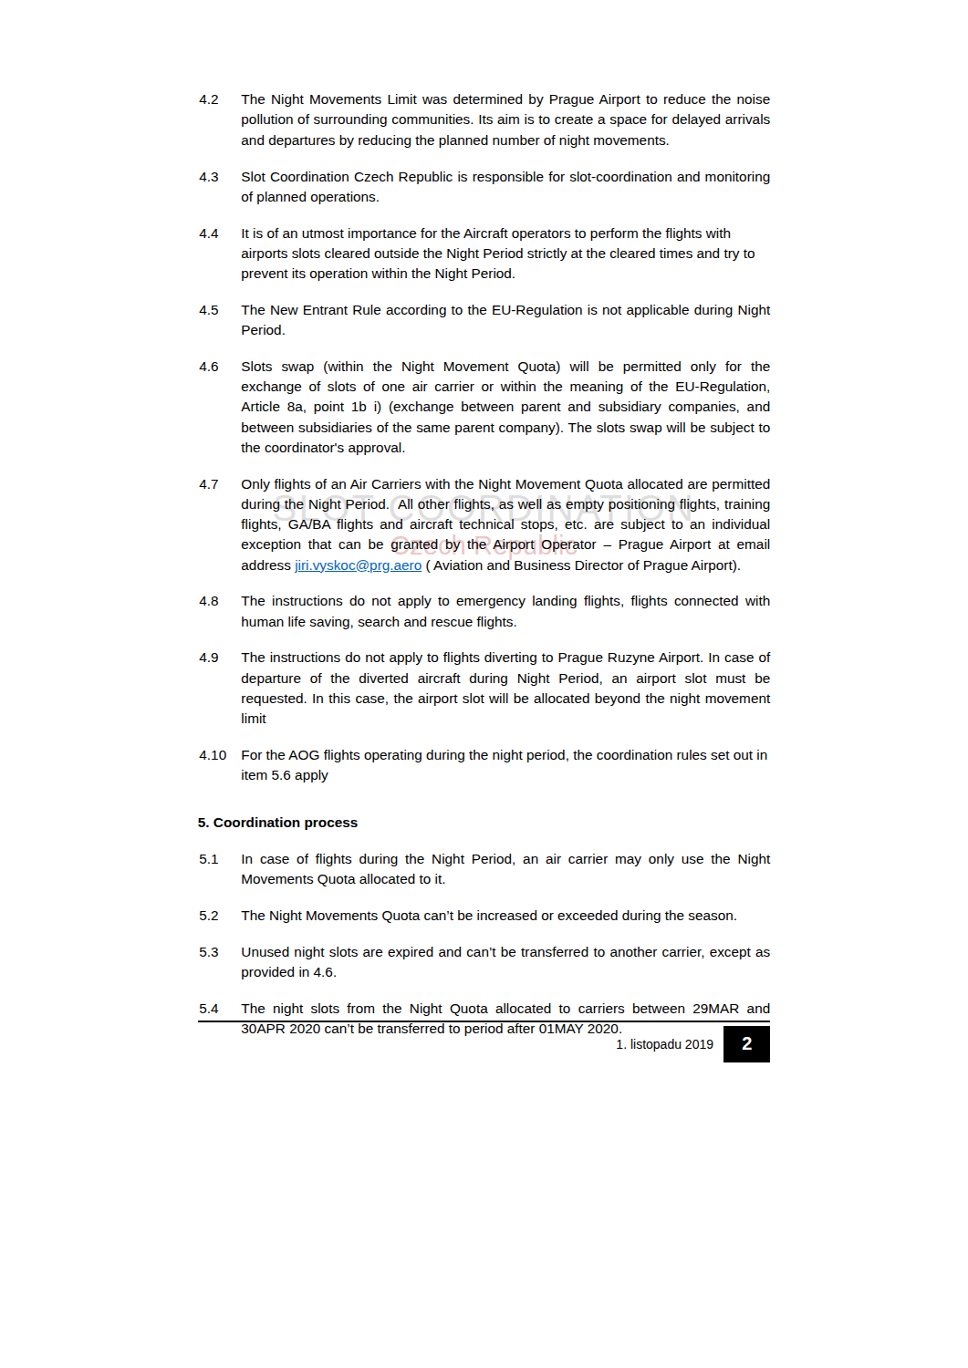SLOT COORDINATION
Czech Republic
4.2
The Night Movements Limit was determined by Prague Airport to reduce the noise pollution of surrounding communities. Its aim is to create a space for delayed arrivals and departures by reducing the planned number of night movements.
4.3
Slot Coordination Czech Republic is responsible for slot-coordination and monitoring of planned operations.
4.4
It is of an utmost importance for the Aircraft operators to perform the flights with airports slots cleared outside the Night Period strictly at the cleared times and try to prevent its operation within the Night Period.
4.5
The New Entrant Rule according to the EU-Regulation is not applicable during Night Period.
4.6
Slots swap (within the Night Movement Quota) will be permitted only for the exchange of slots of one air carrier or within the meaning of the EU-Regulation, Article 8a, point 1b i) (exchange between parent and subsidiary companies, and between subsidiaries of the same parent company). The slots swap will be subject to the coordinator's approval.
4.7
Only flights of an Air Carriers with the Night Movement Quota allocated are permitted during the Night Period. All other flights, as well as empty positioning flights, training flights, GA/BA flights and aircraft technical stops, etc. are subject to an individual exception that can be granted by the Airport Operator – Prague Airport at email address jiri.vyskoc@prg.aero ( Aviation and Business Director of Prague Airport).
4.8
The instructions do not apply to emergency landing flights, flights connected with human life saving, search and rescue flights.
4.9
The instructions do not apply to flights diverting to Prague Ruzyne Airport. In case of departure of the diverted aircraft during Night Period, an airport slot must be requested. In this case, the airport slot will be allocated beyond the night movement limit
4.10
For the AOG flights operating during the night period, the coordination rules set out in item 5.6 apply
5. Coordination process
5.1
In case of flights during the Night Period, an air carrier may only use the Night Movements Quota allocated to it.
5.2
The Night Movements Quota can’t be increased or exceeded during the season.
5.3
Unused night slots are expired and can’t be transferred to another carrier, except as provided in 4.6.
5.4
The night slots from the Night Quota allocated to carriers between 29MAR and 30APR 2020 can’t be transferred to period after 01MAY 2020.
1. listopadu 2019
2